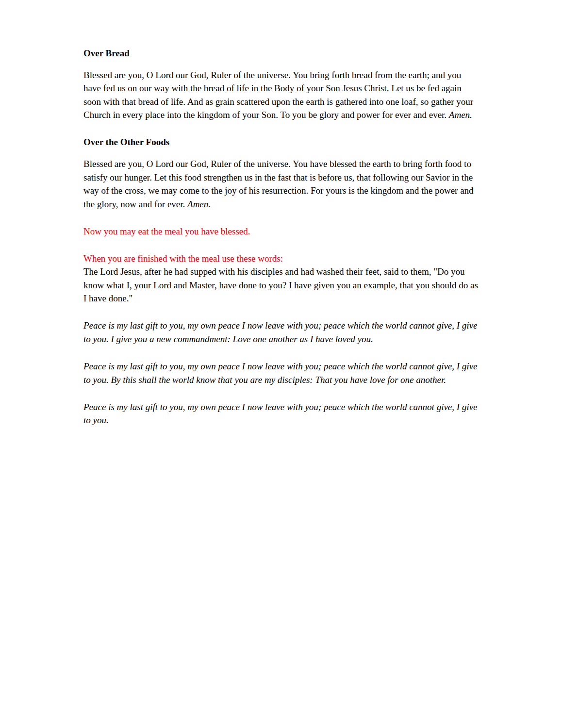Over Bread
Blessed are you, O Lord our God, Ruler of the universe. You bring forth bread from the earth; and you have fed us on our way with the bread of life in the Body of your Son Jesus Christ. Let us be fed again soon with that bread of life. And as grain scattered upon the earth is gathered into one loaf, so gather your Church in every place into the kingdom of your Son. To you be glory and power for ever and ever. Amen.
Over the Other Foods
Blessed are you, O Lord our God, Ruler of the universe. You have blessed the earth to bring forth food to satisfy our hunger. Let this food strengthen us in the fast that is before us, that following our Savior in the way of the cross, we may come to the joy of his resurrection. For yours is the kingdom and the power and the glory, now and for ever. Amen.
Now you may eat the meal you have blessed.
When you are finished with the meal use these words:
The Lord Jesus, after he had supped with his disciples and had washed their feet, said to them, "Do you know what I, your Lord and Master, have done to you? I have given you an example, that you should do as I have done."
Peace is my last gift to you, my own peace I now leave with you; peace which the world cannot give, I give to you. I give you a new commandment: Love one another as I have loved you.
Peace is my last gift to you, my own peace I now leave with you; peace which the world cannot give, I give to you. By this shall the world know that you are my disciples: That you have love for one another.
Peace is my last gift to you, my own peace I now leave with you; peace which the world cannot give, I give to you.